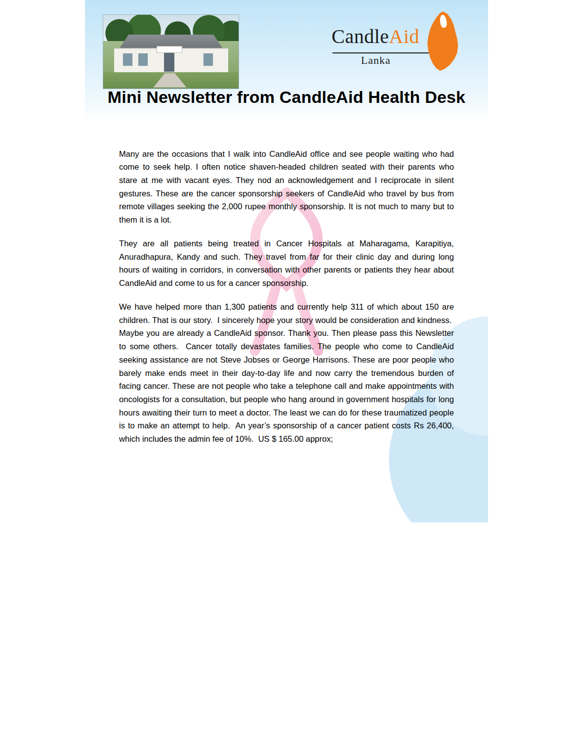CandleAid
Lanka
Mini Newsletter from CandleAid Health Desk
Many are the occasions that I walk into CandleAid office and see people waiting who had come to seek help. I often notice shaven-headed children seated with their parents who stare at me with vacant eyes. They nod an acknowledgement and I reciprocate in silent gestures. These are the cancer sponsorship seekers of CandleAid who travel by bus from remote villages seeking the 2,000 rupee monthly sponsorship. It is not much to many but to them it is a lot.
They are all patients being treated in Cancer Hospitals at Maharagama, Karapitiya, Anuradhapura, Kandy and such. They travel from far for their clinic day and during long hours of waiting in corridors, in conversation with other parents or patients they hear about CandleAid and come to us for a cancer sponsorship.
We have helped more than 1,300 patients and currently help 311 of which about 150 are children. That is our story. I sincerely hope your story would be consideration and kindness. Maybe you are already a CandleAid sponsor. Thank you. Then please pass this Newsletter to some others. Cancer totally devastates families. The people who come to CandleAid seeking assistance are not Steve Jobses or George Harrisons. These are poor people who barely make ends meet in their day-to-day life and now carry the tremendous burden of facing cancer. These are not people who take a telephone call and make appointments with oncologists for a consultation, but people who hang around in government hospitals for long hours awaiting their turn to meet a doctor. The least we can do for these traumatized people is to make an attempt to help. An year’s sponsorship of a cancer patient costs Rs 26,400, which includes the admin fee of 10%. US $ 165.00 approx;